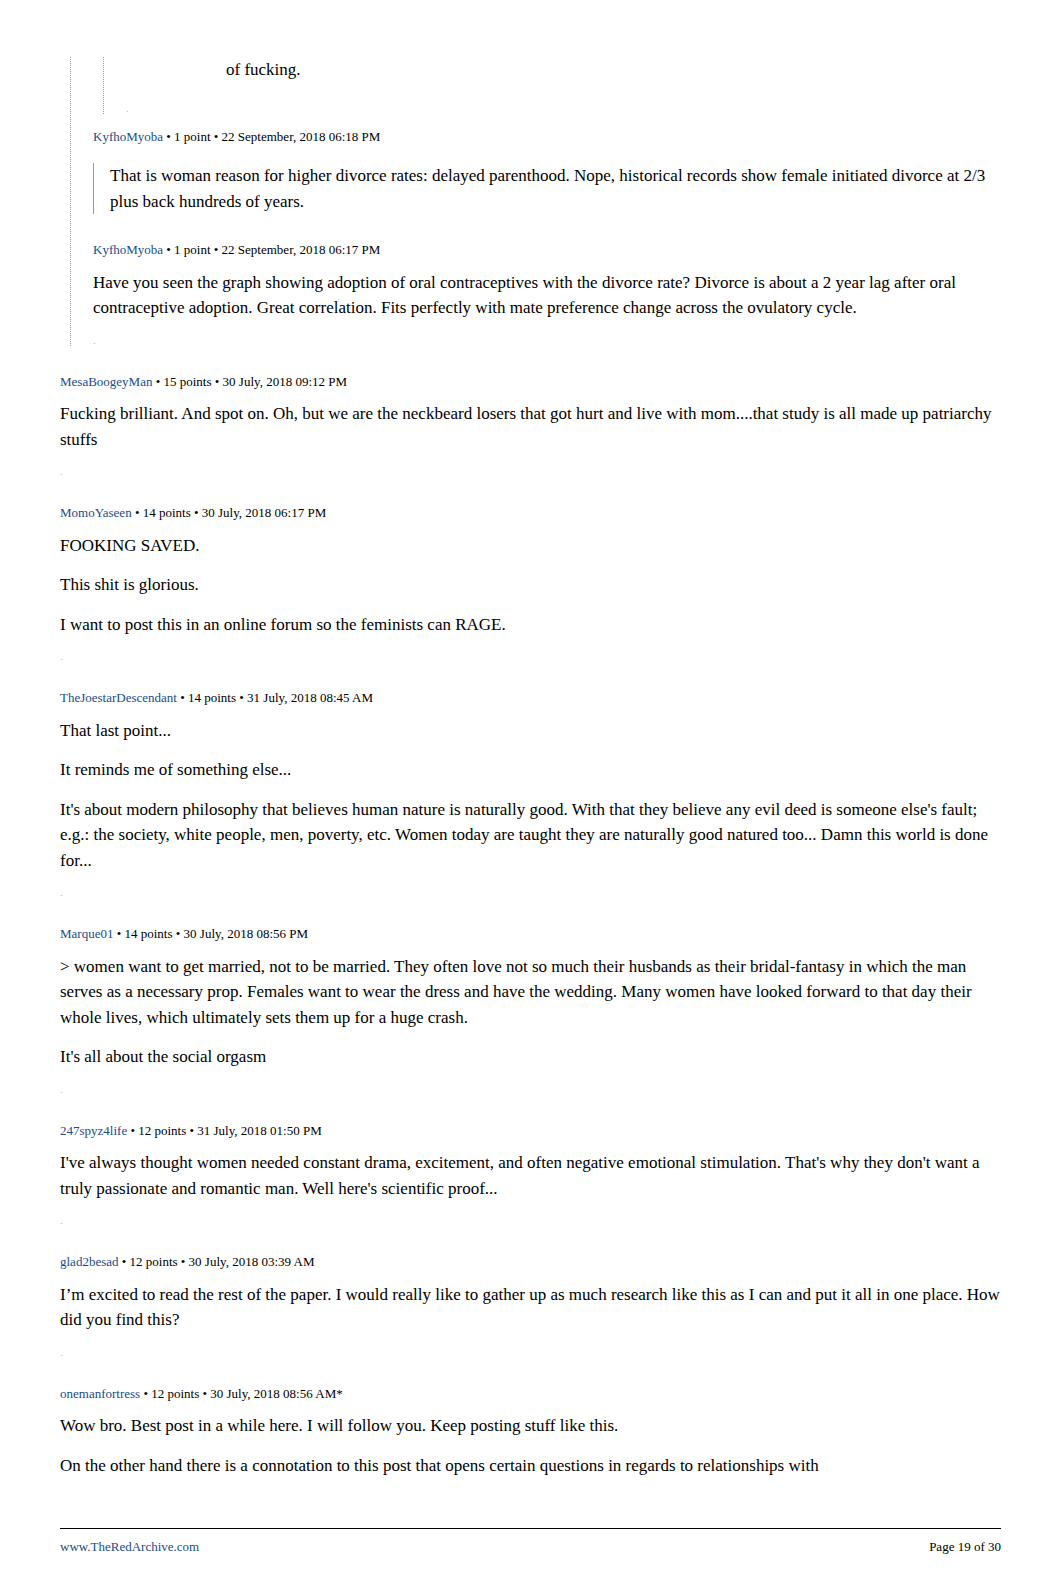of fucking.
.
KyfhoMyoba • 1 point • 22 September, 2018 06:18 PM
That is woman reason for higher divorce rates: delayed parenthood. Nope, historical records show female initiated divorce at 2/3 plus back hundreds of years.
KyfhoMyoba • 1 point • 22 September, 2018 06:17 PM
Have you seen the graph showing adoption of oral contraceptives with the divorce rate? Divorce is about a 2 year lag after oral contraceptive adoption. Great correlation. Fits perfectly with mate preference change across the ovulatory cycle.
.
MesaBoogeyMan • 15 points • 30 July, 2018 09:12 PM
Fucking brilliant. And spot on. Oh, but we are the neckbeard losers that got hurt and live with mom....that study is all made up patriarchy stuffs
.
MomoYaseen • 14 points • 30 July, 2018 06:17 PM
FOOKING SAVED.
This shit is glorious.
I want to post this in an online forum so the feminists can RAGE.
.
TheJoestarDescendant • 14 points • 31 July, 2018 08:45 AM
That last point...
It reminds me of something else...
It's about modern philosophy that believes human nature is naturally good. With that they believe any evil deed is someone else's fault; e.g.: the society, white people, men, poverty, etc. Women today are taught they are naturally good natured too... Damn this world is done for...
.
Marque01 • 14 points • 30 July, 2018 08:56 PM
> women want to get married, not to be married. They often love not so much their husbands as their bridal-fantasy in which the man serves as a necessary prop. Females want to wear the dress and have the wedding. Many women have looked forward to that day their whole lives, which ultimately sets them up for a huge crash.
It's all about the social orgasm
.
247spyz4life • 12 points • 31 July, 2018 01:50 PM
I've always thought women needed constant drama, excitement, and often negative emotional stimulation. That's why they don't want a truly passionate and romantic man. Well here's scientific proof...
.
glad2besad • 12 points • 30 July, 2018 03:39 AM
I’m excited to read the rest of the paper. I would really like to gather up as much research like this as I can and put it all in one place. How did you find this?
.
onemanfortress • 12 points • 30 July, 2018 08:56 AM*
Wow bro. Best post in a while here. I will follow you. Keep posting stuff like this.
On the other hand there is a connotation to this post that opens certain questions in regards to relationships with
www.TheRedArchive.com Page 19 of 30